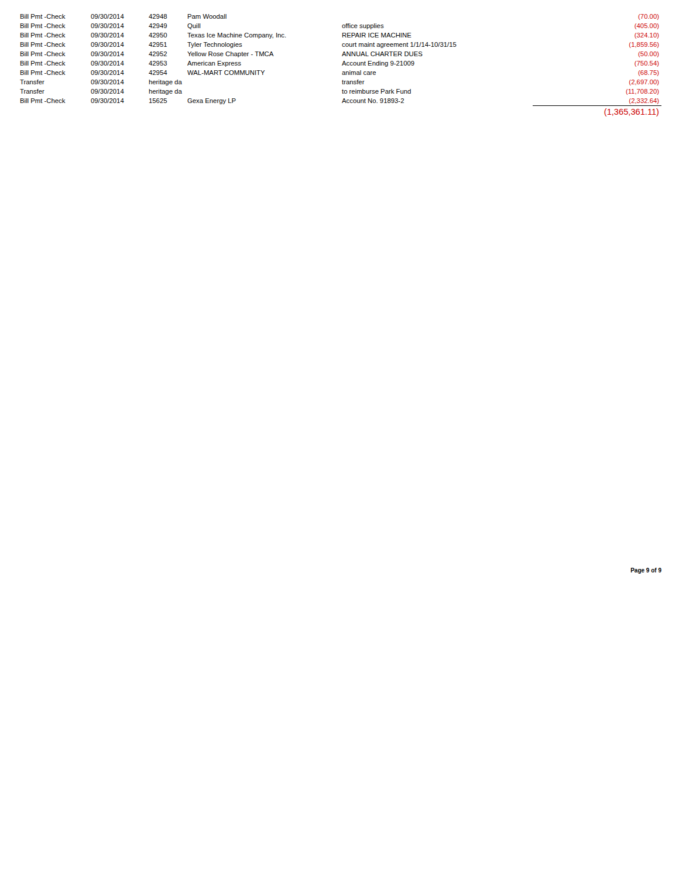| Bill Pmt -Check | 09/30/2014 | 42948 | Pam Woodall | | (70.00) |
| Bill Pmt -Check | 09/30/2014 | 42949 | Quill | office supplies | (405.00) |
| Bill Pmt -Check | 09/30/2014 | 42950 | Texas Ice Machine Company, Inc. | REPAIR ICE MACHINE | (324.10) |
| Bill Pmt -Check | 09/30/2014 | 42951 | Tyler Technologies | court maint agreement 1/1/14-10/31/15 | (1,859.56) |
| Bill Pmt -Check | 09/30/2014 | 42952 | Yellow Rose Chapter - TMCA | ANNUAL CHARTER DUES | (50.00) |
| Bill Pmt -Check | 09/30/2014 | 42953 | American Express | Account Ending 9-21009 | (750.54) |
| Bill Pmt -Check | 09/30/2014 | 42954 | WAL-MART COMMUNITY | animal care | (68.75) |
| Transfer | 09/30/2014 | heritage da | | transfer | (2,697.00) |
| Transfer | 09/30/2014 | heritage da | | to reimburse Park Fund | (11,708.20) |
| Bill Pmt -Check | 09/30/2014 | 15625 | Gexa Energy LP | Account No. 91893-2 | (2,332.64) |
| | (1,365,361.11) |
Page 9 of 9